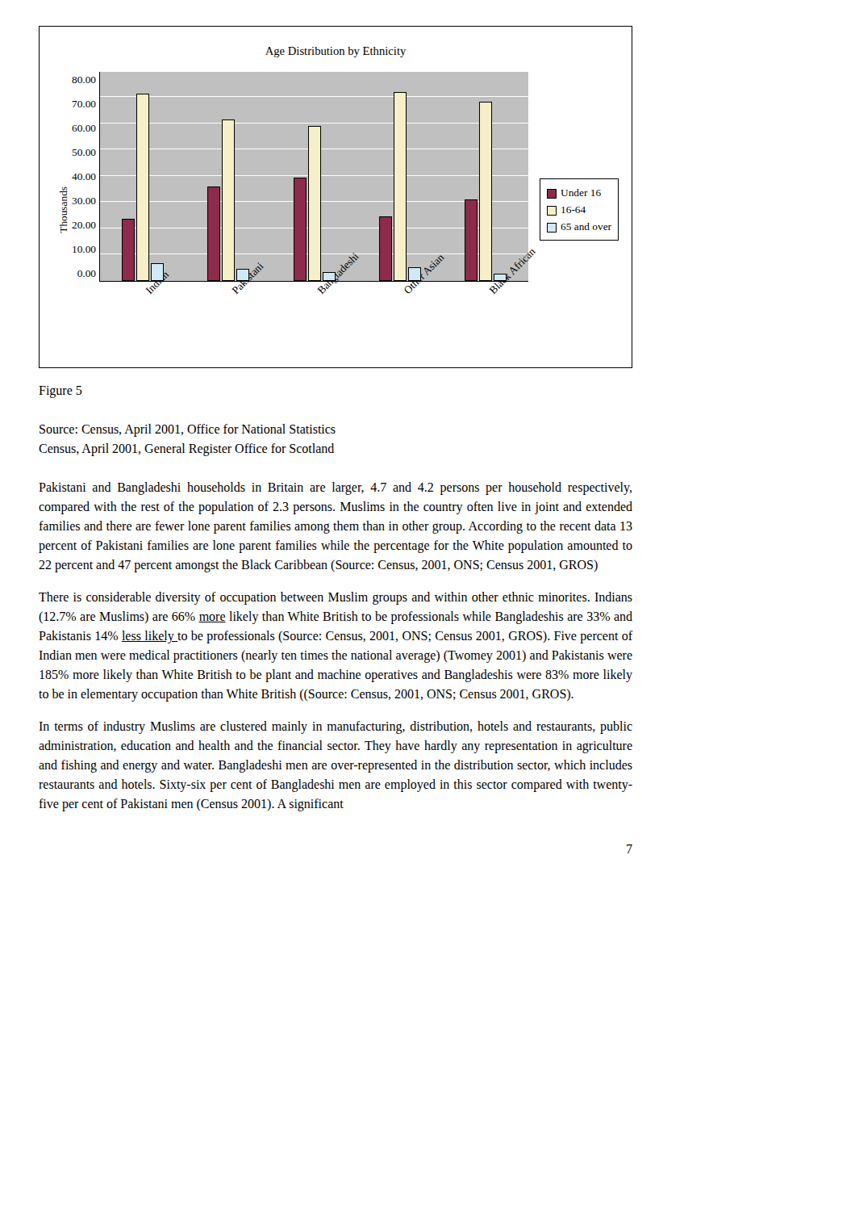Age Distribution by Ethnicity
Thousands
80.00
70.00
60.00
50.00
40.00
30.00
20.00
10.00
0.00
Indian Pakistani Bangladeshi Other Asian Black African
Under 16
16-64
65 and over
Figure 5
Source: Census, April 2001, Office for National Statistics
Census, April 2001, General Register Office for Scotland
Pakistani and Bangladeshi households in Britain are larger, 4.7 and 4.2 persons per household respectively, compared with the rest of the population of 2.3 persons. Muslims in the country often live in joint and extended families and there are fewer lone parent families among them than in other group. According to the recent data 13 percent of Pakistani families are lone parent families while the percentage for the White population amounted to 22 percent and 47 percent amongst the Black Caribbean (Source: Census, 2001, ONS; Census 2001, GROS)
There is considerable diversity of occupation between Muslim groups and within other ethnic minorites. Indians (12.7% are Muslims) are 66% more likely than White British to be professionals while Bangladeshis are 33% and Pakistanis 14% less likely to be professionals (Source: Census, 2001, ONS; Census 2001, GROS). Five percent of Indian men were medical practitioners (nearly ten times the national average) (Twomey 2001) and Pakistanis were 185% more likely than White British to be plant and machine operatives and Bangladeshis were 83% more likely to be in elementary occupation than White British ((Source: Census, 2001, ONS; Census 2001, GROS).
In terms of industry Muslims are clustered mainly in manufacturing, distribution, hotels and restaurants, public administration, education and health and the financial sector. They have hardly any representation in agriculture and fishing and energy and water. Bangladeshi men are over-represented in the distribution sector, which includes restaurants and hotels. Sixty-six per cent of Bangladeshi men are employed in this sector compared with twenty-five per cent of Pakistani men (Census 2001). A significant
7